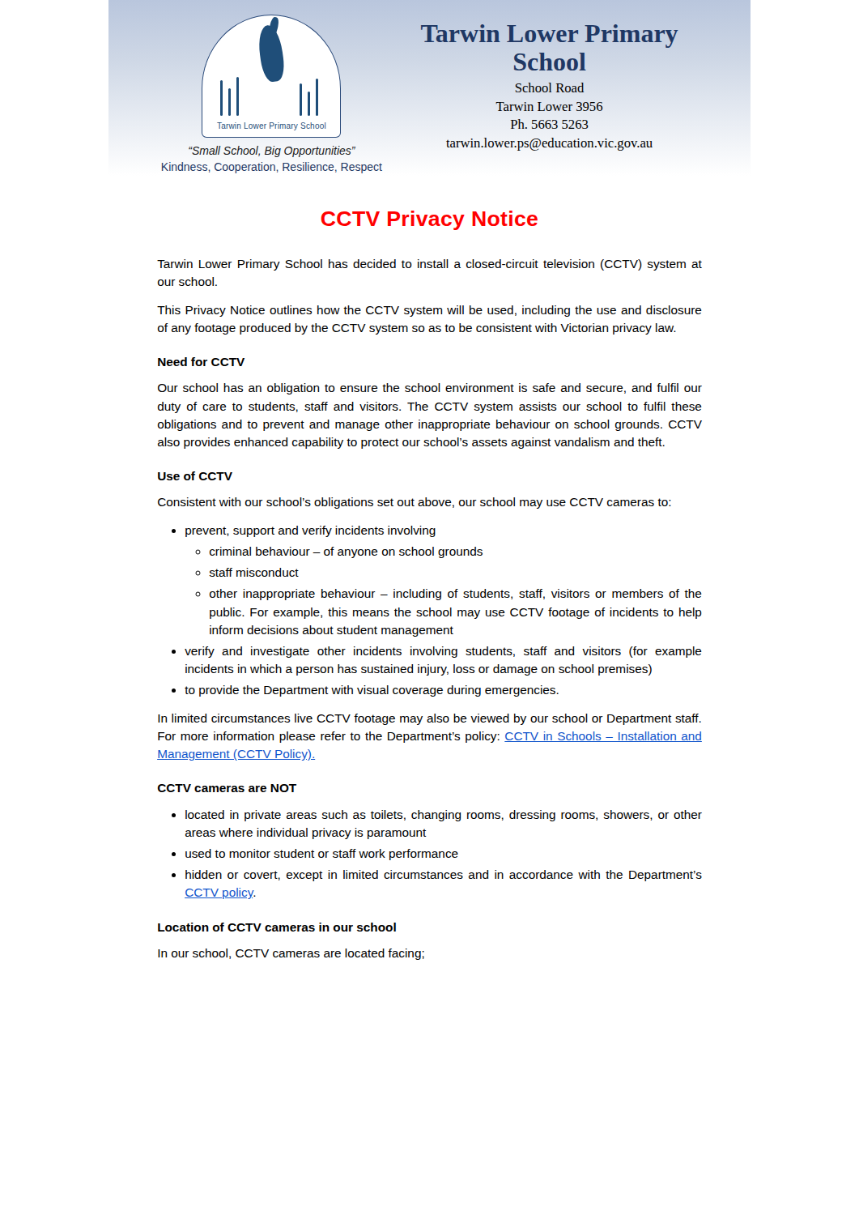Tarwin Lower Primary School
“Small School, Big Opportunities”
Kindness, Cooperation, Resilience, Respect
Tarwin Lower Primary School
School Road
Tarwin Lower 3956
Ph. 5663 5263
tarwin.lower.ps@education.vic.gov.au
CCTV Privacy Notice
Tarwin Lower Primary School has decided to install a closed-circuit television (CCTV) system at our school.
This Privacy Notice outlines how the CCTV system will be used, including the use and disclosure of any footage produced by the CCTV system so as to be consistent with Victorian privacy law.
Need for CCTV
Our school has an obligation to ensure the school environment is safe and secure, and fulfil our duty of care to students, staff and visitors. The CCTV system assists our school to fulfil these obligations and to prevent and manage other inappropriate behaviour on school grounds. CCTV also provides enhanced capability to protect our school’s assets against vandalism and theft.
Use of CCTV
Consistent with our school’s obligations set out above, our school may use CCTV cameras to:
prevent, support and verify incidents involving
criminal behaviour – of anyone on school grounds
staff misconduct
other inappropriate behaviour – including of students, staff, visitors or members of the public. For example, this means the school may use CCTV footage of incidents to help inform decisions about student management
verify and investigate other incidents involving students, staff and visitors (for example incidents in which a person has sustained injury, loss or damage on school premises)
to provide the Department with visual coverage during emergencies.
In limited circumstances live CCTV footage may also be viewed by our school or Department staff. For more information please refer to the Department’s policy: CCTV in Schools – Installation and Management (CCTV Policy).
CCTV cameras are NOT
located in private areas such as toilets, changing rooms, dressing rooms, showers, or other areas where individual privacy is paramount
used to monitor student or staff work performance
hidden or covert, except in limited circumstances and in accordance with the Department’s CCTV policy.
Location of CCTV cameras in our school
In our school, CCTV cameras are located facing;